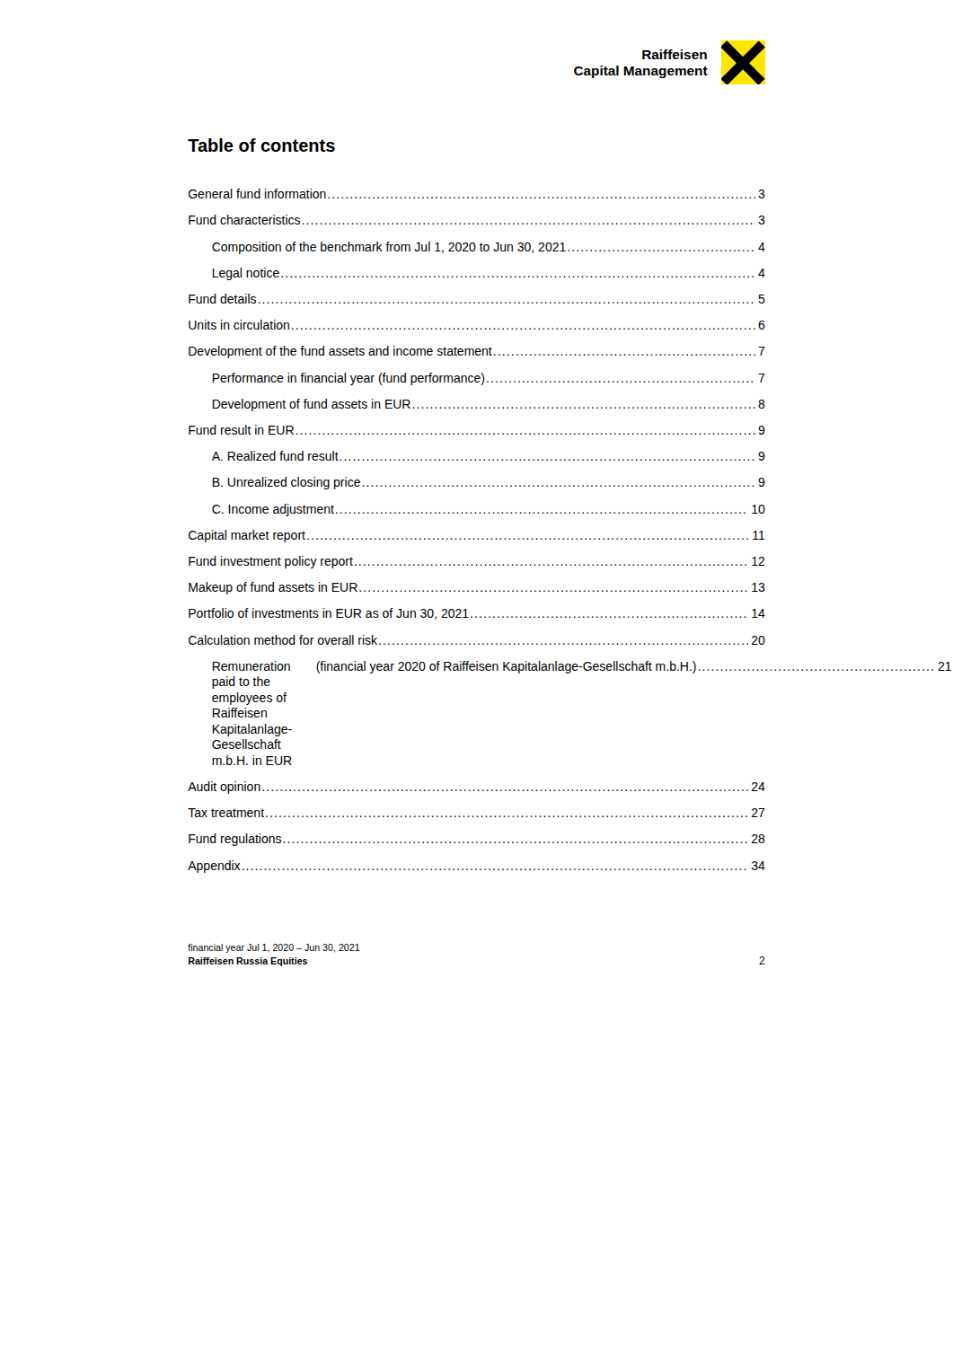Raiffeisen
Capital Management
Table of contents
General fund information.................................................................................................................................. 3
Fund characteristics............................................................................................................................................. 3
Composition of the benchmark from Jul 1, 2020 to Jun 30, 2021................................................................ 4
Legal notice................................................................................................................................................. 4
Fund details............................................................................................................................................................. 5
Units in circulation................................................................................................................................................. 6
Development of the fund assets and income statement................................................................................. 7
Performance in financial year (fund performance)......................................................................................... 7
Development of fund assets in EUR................................................................................................................. 8
Fund result in EUR................................................................................................................................................. 9
A. Realized fund result................................................................................................................................. 9
B. Unrealized closing price......................................................................................................................... 9
C. Income adjustment................................................................................................................................. 10
Capital market report............................................................................................................................................. 11
Fund investment policy report................................................................................................................................. 12
Makeup of fund assets in EUR................................................................................................................................. 13
Portfolio of investments in EUR as of Jun 30, 2021......................................................................................... 14
Calculation method for overall risk................................................................................................................. 20
Remuneration paid to the employees of Raiffeisen Kapitalanlage-Gesellschaft m.b.H. in EUR (financial year 2020 of Raiffeisen Kapitalanlage-Gesellschaft m.b.H.)..................................................... 21
Audit opinion............................................................................................................................................................. 24
Tax treatment......................................................................................................................................................... 27
Fund regulations................................................................................................................................................. 28
Appendix................................................................................................................................................................. 34
financial year Jul 1, 2020 – Jun 30, 2021
Raiffeisen Russia Equities
2